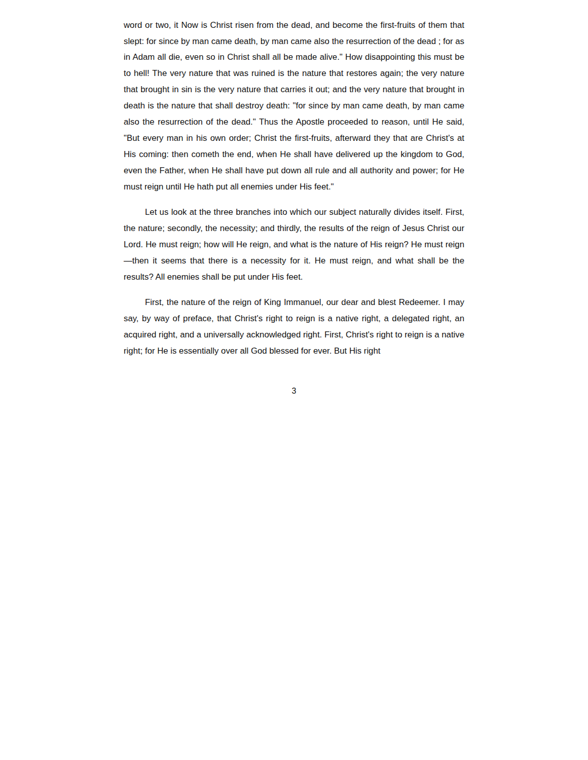word or two, it Now is Christ risen from the dead, and become the first-fruits of them that slept: for since by man came death, by man came also the resurrection of the dead ; for as in Adam all die, even so in Christ shall all be made alive." How disappointing this must be to hell! The very nature that was ruined is the nature that restores again; the very nature that brought in sin is the very nature that carries it out; and the very nature that brought in death is the nature that shall destroy death: "for since by man came death, by man came also the resurrection of the dead." Thus the Apostle proceeded to reason, until He said, "But every man in his own order; Christ the first-fruits, afterward they that are Christ's at His coming: then cometh the end, when He shall have delivered up the kingdom to God, even the Father, when He shall have put down all rule and all authority and power; for He must reign until He hath put all enemies under His feet."
Let us look at the three branches into which our subject naturally divides itself. First, the nature; secondly, the necessity; and thirdly, the results of the reign of Jesus Christ our Lord. He must reign; how will He reign, and what is the nature of His reign? He must reign—then it seems that there is a necessity for it. He must reign, and what shall be the results? All enemies shall be put under His feet.
First, the nature of the reign of King Immanuel, our dear and blest Redeemer. I may say, by way of preface, that Christ's right to reign is a native right, a delegated right, an acquired right, and a universally acknowledged right. First, Christ's right to reign is a native right; for He is essentially over all God blessed for ever. But His right
3